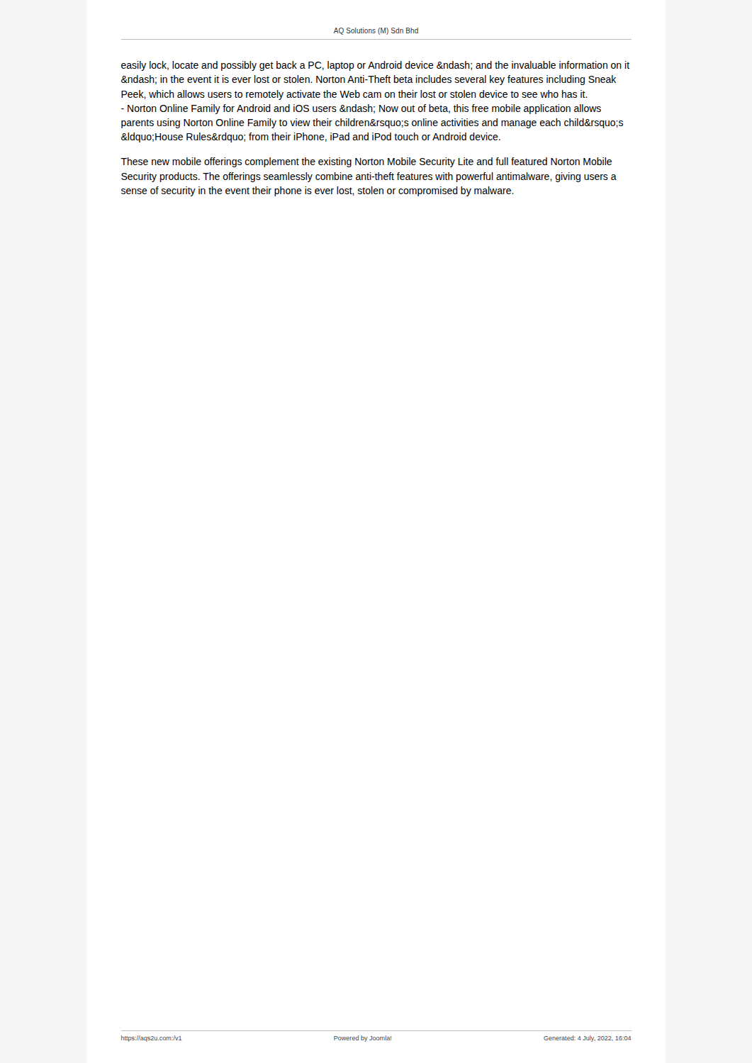AQ Solutions (M) Sdn Bhd
easily lock, locate and possibly get back a PC, laptop or Android device &ndash; and the invaluable information on it &ndash; in the event it is ever lost or stolen. Norton Anti-Theft beta includes several key features including Sneak Peek, which allows users to remotely activate the Web cam on their lost or stolen device to see who has it.
- Norton Online Family for Android and iOS users &ndash; Now out of beta, this free mobile application allows parents using Norton Online Family to view their children&rsquo;s online activities and manage each child&rsquo;s &ldquo;House Rules&rdquo; from their iPhone, iPad and iPod touch or Android device.
These new mobile offerings complement the existing Norton Mobile Security Lite and full featured Norton Mobile Security products. The offerings seamlessly combine anti-theft features with powerful antimalware, giving users a sense of security in the event their phone is ever lost, stolen or compromised by malware.
https://aqs2u.com:/v1
Powered by Joomla!
Generated: 4 July, 2022, 16:04